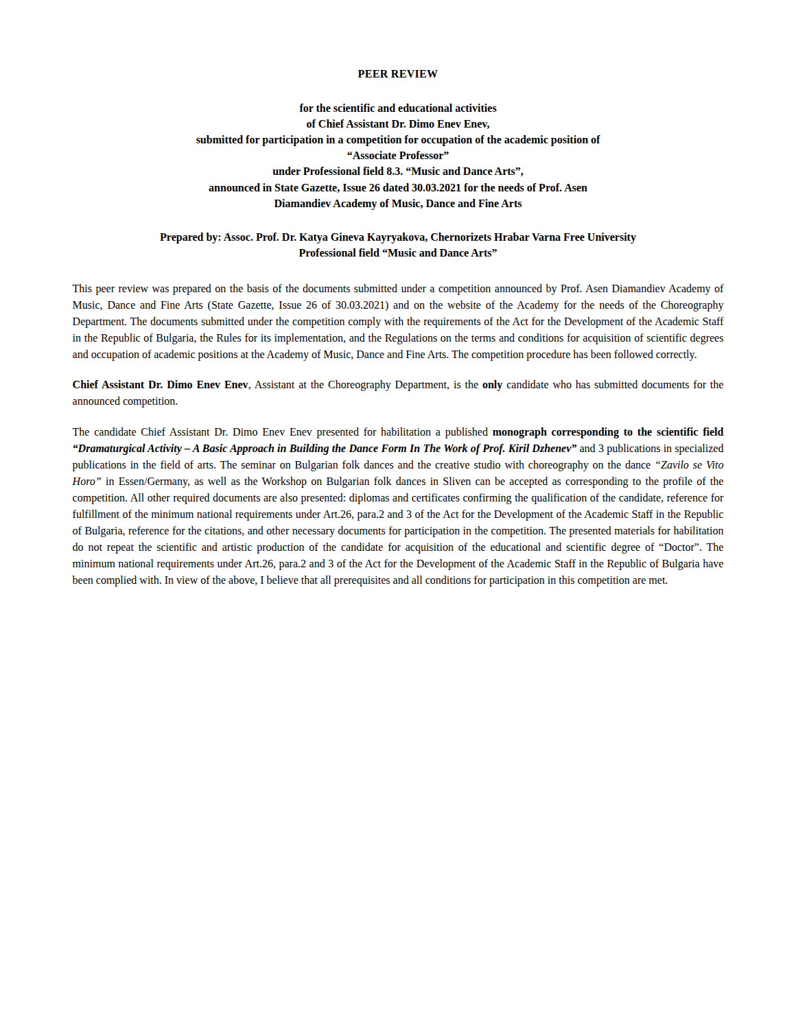PEER REVIEW
for the scientific and educational activities
of Chief Assistant Dr. Dimo Enev Enev,
submitted for participation in a competition for occupation of the academic position of
“Associate Professor”
under Professional field 8.3. “Music and Dance Arts”,
announced in State Gazette, Issue 26 dated 30.03.2021 for the needs of Prof. Asen
Diamandiev Academy of Music, Dance and Fine Arts
Prepared by: Assoc. Prof. Dr. Katya Gineva Kayryakova, Chernorizets Hrabar Varna Free University
Professional field “Music and Dance Arts”
This peer review was prepared on the basis of the documents submitted under a competition announced by Prof. Asen Diamandiev Academy of Music, Dance and Fine Arts (State Gazette, Issue 26 of 30.03.2021) and on the website of the Academy for the needs of the Choreography Department. The documents submitted under the competition comply with the requirements of the Act for the Development of the Academic Staff in the Republic of Bulgaria, the Rules for its implementation, and the Regulations on the terms and conditions for acquisition of scientific degrees and occupation of academic positions at the Academy of Music, Dance and Fine Arts. The competition procedure has been followed correctly.
Chief Assistant Dr. Dimo Enev Enev, Assistant at the Choreography Department, is the only candidate who has submitted documents for the announced competition.
The candidate Chief Assistant Dr. Dimo Enev Enev presented for habilitation a published monograph corresponding to the scientific field “Dramaturgical Activity – A Basic Approach in Building the Dance Form In The Work of Prof. Kiril Dzhenev” and 3 publications in specialized publications in the field of arts. The seminar on Bulgarian folk dances and the creative studio with choreography on the dance “Zavilo se Vito Horo” in Essen/Germany, as well as the Workshop on Bulgarian folk dances in Sliven can be accepted as corresponding to the profile of the competition. All other required documents are also presented: diplomas and certificates confirming the qualification of the candidate, reference for fulfillment of the minimum national requirements under Art.26, para.2 and 3 of the Act for the Development of the Academic Staff in the Republic of Bulgaria, reference for the citations, and other necessary documents for participation in the competition. The presented materials for habilitation do not repeat the scientific and artistic production of the candidate for acquisition of the educational and scientific degree of “Doctor”. The minimum national requirements under Art.26, para.2 and 3 of the Act for the Development of the Academic Staff in the Republic of Bulgaria have been complied with. In view of the above, I believe that all prerequisites and all conditions for participation in this competition are met.